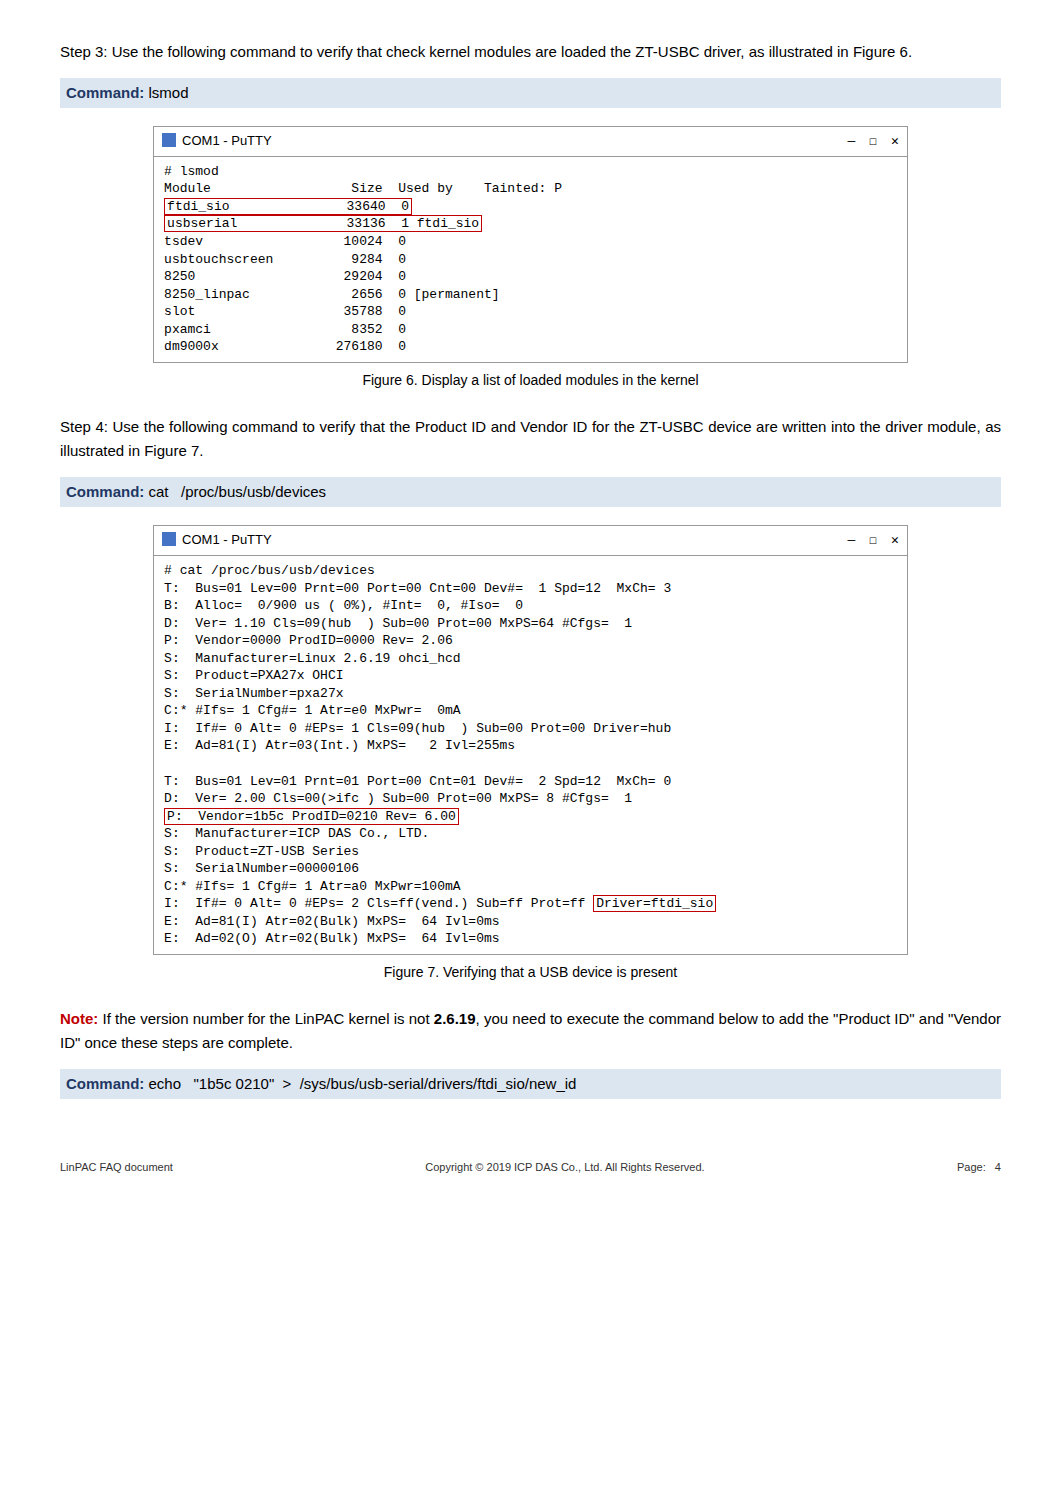Step 3: Use the following command to verify that check kernel modules are loaded the ZT-USBC driver, as illustrated in Figure 6.
Command: lsmod
COM1 - PuTTY
—☐✕
# lsmod
Module                  Size  Used by    Tainted: P
ftdi_sio               33640  0
usbserial              33136  1 ftdi_sio
tsdev                  10024  0
usbtouchscreen          9284  0
8250                   29204  0
8250_linpac             2656  0 [permanent]
slot                   35788  0
pxamci                  8352  0
dm9000x               276180  0
Figure 6. Display a list of loaded modules in the kernel
Step 4: Use the following command to verify that the Product ID and Vendor ID for the ZT-USBC device are written into the driver module, as illustrated in Figure 7.
Command: cat /proc/bus/usb/devices
COM1 - PuTTY
—☐✕
# cat /proc/bus/usb/devices
T:  Bus=01 Lev=00 Prnt=00 Port=00 Cnt=00 Dev#=  1 Spd=12  MxCh= 3
B:  Alloc=  0/900 us ( 0%), #Int=  0, #Iso=  0
D:  Ver= 1.10 Cls=09(hub  ) Sub=00 Prot=00 MxPS=64 #Cfgs=  1
P:  Vendor=0000 ProdID=0000 Rev= 2.06
S:  Manufacturer=Linux 2.6.19 ohci_hcd
S:  Product=PXA27x OHCI
S:  SerialNumber=pxa27x
C:* #Ifs= 1 Cfg#= 1 Atr=e0 MxPwr=  0mA
I:  If#= 0 Alt= 0 #EPs= 1 Cls=09(hub  ) Sub=00 Prot=00 Driver=hub
E:  Ad=81(I) Atr=03(Int.) MxPS=   2 Ivl=255ms

T:  Bus=01 Lev=01 Prnt=01 Port=00 Cnt=01 Dev#=  2 Spd=12  MxCh= 0
D:  Ver= 2.00 Cls=00(>ifc ) Sub=00 Prot=00 MxPS= 8 #Cfgs=  1
P:  Vendor=1b5c ProdID=0210 Rev= 6.00
S:  Manufacturer=ICP DAS Co., LTD.
S:  Product=ZT-USB Series
S:  SerialNumber=00000106
C:* #Ifs= 1 Cfg#= 1 Atr=a0 MxPwr=100mA
I:  If#= 0 Alt= 0 #EPs= 2 Cls=ff(vend.) Sub=ff Prot=ff Driver=ftdi_sio
E:  Ad=81(I) Atr=02(Bulk) MxPS=  64 Ivl=0ms
E:  Ad=02(O) Atr=02(Bulk) MxPS=  64 Ivl=0ms
Figure 7. Verifying that a USB device is present
Note: If the version number for the LinPAC kernel is not 2.6.19, you need to execute the command below to add the "Product ID" and "Vendor ID" once these steps are complete.
Command: echo "1b5c 0210" > /sys/bus/usb-serial/drivers/ftdi_sio/new_id
LinPAC FAQ document Copyright © 2019 ICP DAS Co., Ltd. All Rights Reserved. Page: 4